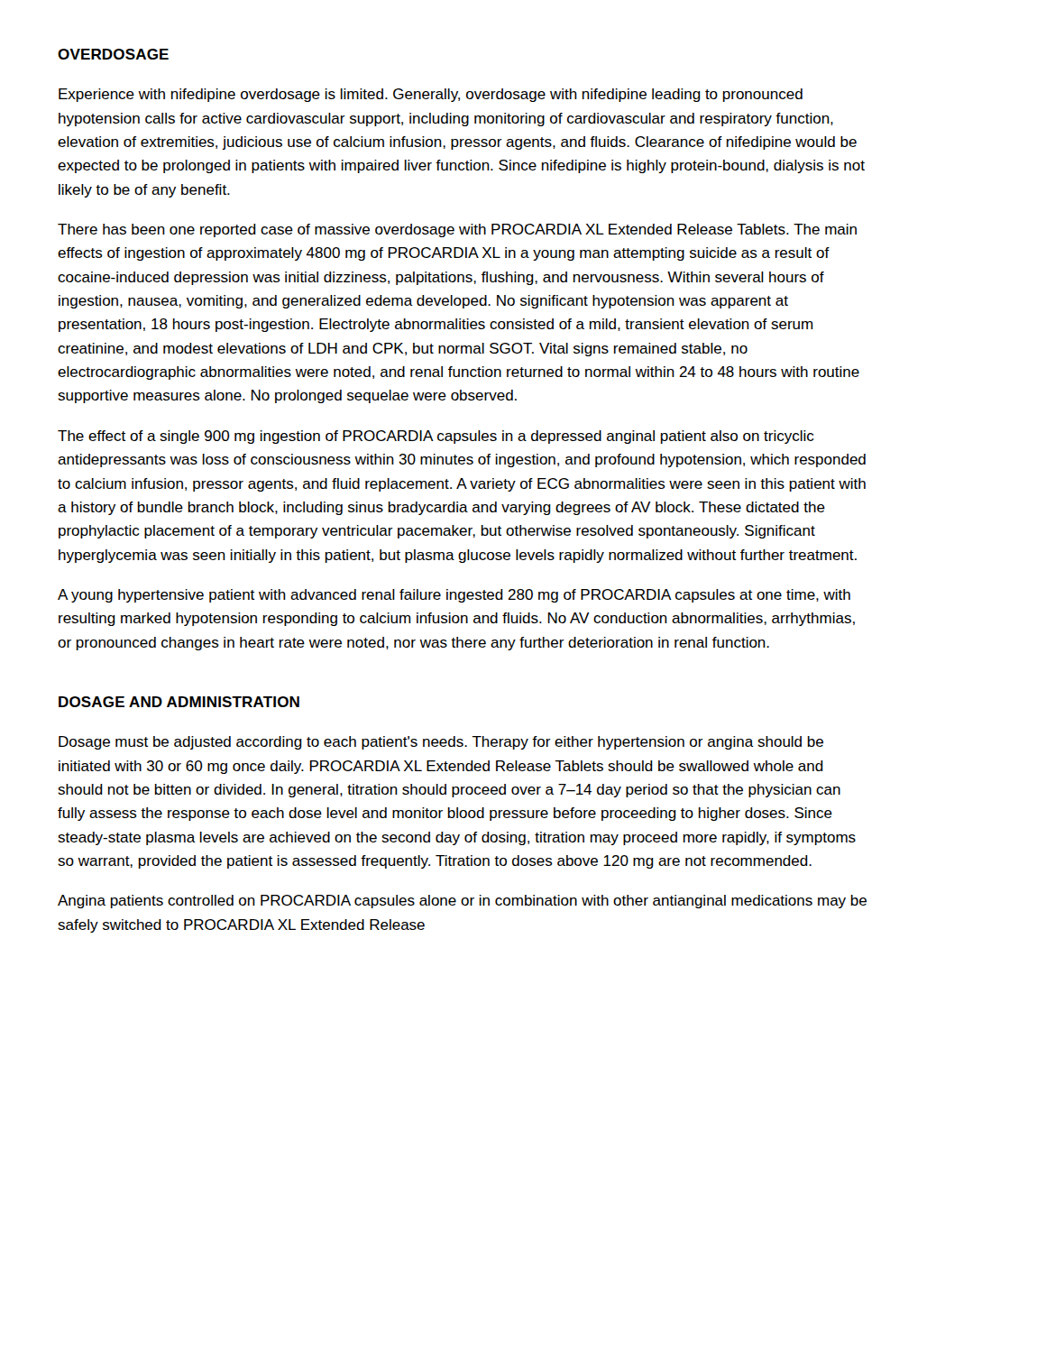OVERDOSAGE
Experience with nifedipine overdosage is limited. Generally, overdosage with nifedipine leading to pronounced hypotension calls for active cardiovascular support, including monitoring of cardiovascular and respiratory function, elevation of extremities, judicious use of calcium infusion, pressor agents, and fluids. Clearance of nifedipine would be expected to be prolonged in patients with impaired liver function. Since nifedipine is highly protein-bound, dialysis is not likely to be of any benefit.
There has been one reported case of massive overdosage with PROCARDIA XL Extended Release Tablets. The main effects of ingestion of approximately 4800 mg of PROCARDIA XL in a young man attempting suicide as a result of cocaine-induced depression was initial dizziness, palpitations, flushing, and nervousness. Within several hours of ingestion, nausea, vomiting, and generalized edema developed. No significant hypotension was apparent at presentation, 18 hours post-ingestion. Electrolyte abnormalities consisted of a mild, transient elevation of serum creatinine, and modest elevations of LDH and CPK, but normal SGOT. Vital signs remained stable, no electrocardiographic abnormalities were noted, and renal function returned to normal within 24 to 48 hours with routine supportive measures alone. No prolonged sequelae were observed.
The effect of a single 900 mg ingestion of PROCARDIA capsules in a depressed anginal patient also on tricyclic antidepressants was loss of consciousness within 30 minutes of ingestion, and profound hypotension, which responded to calcium infusion, pressor agents, and fluid replacement. A variety of ECG abnormalities were seen in this patient with a history of bundle branch block, including sinus bradycardia and varying degrees of AV block. These dictated the prophylactic placement of a temporary ventricular pacemaker, but otherwise resolved spontaneously. Significant hyperglycemia was seen initially in this patient, but plasma glucose levels rapidly normalized without further treatment.
A young hypertensive patient with advanced renal failure ingested 280 mg of PROCARDIA capsules at one time, with resulting marked hypotension responding to calcium infusion and fluids. No AV conduction abnormalities, arrhythmias, or pronounced changes in heart rate were noted, nor was there any further deterioration in renal function.
DOSAGE AND ADMINISTRATION
Dosage must be adjusted according to each patient's needs. Therapy for either hypertension or angina should be initiated with 30 or 60 mg once daily. PROCARDIA XL Extended Release Tablets should be swallowed whole and should not be bitten or divided. In general, titration should proceed over a 7–14 day period so that the physician can fully assess the response to each dose level and monitor blood pressure before proceeding to higher doses. Since steady-state plasma levels are achieved on the second day of dosing, titration may proceed more rapidly, if symptoms so warrant, provided the patient is assessed frequently. Titration to doses above 120 mg are not recommended.
Angina patients controlled on PROCARDIA capsules alone or in combination with other antianginal medications may be safely switched to PROCARDIA XL Extended Release